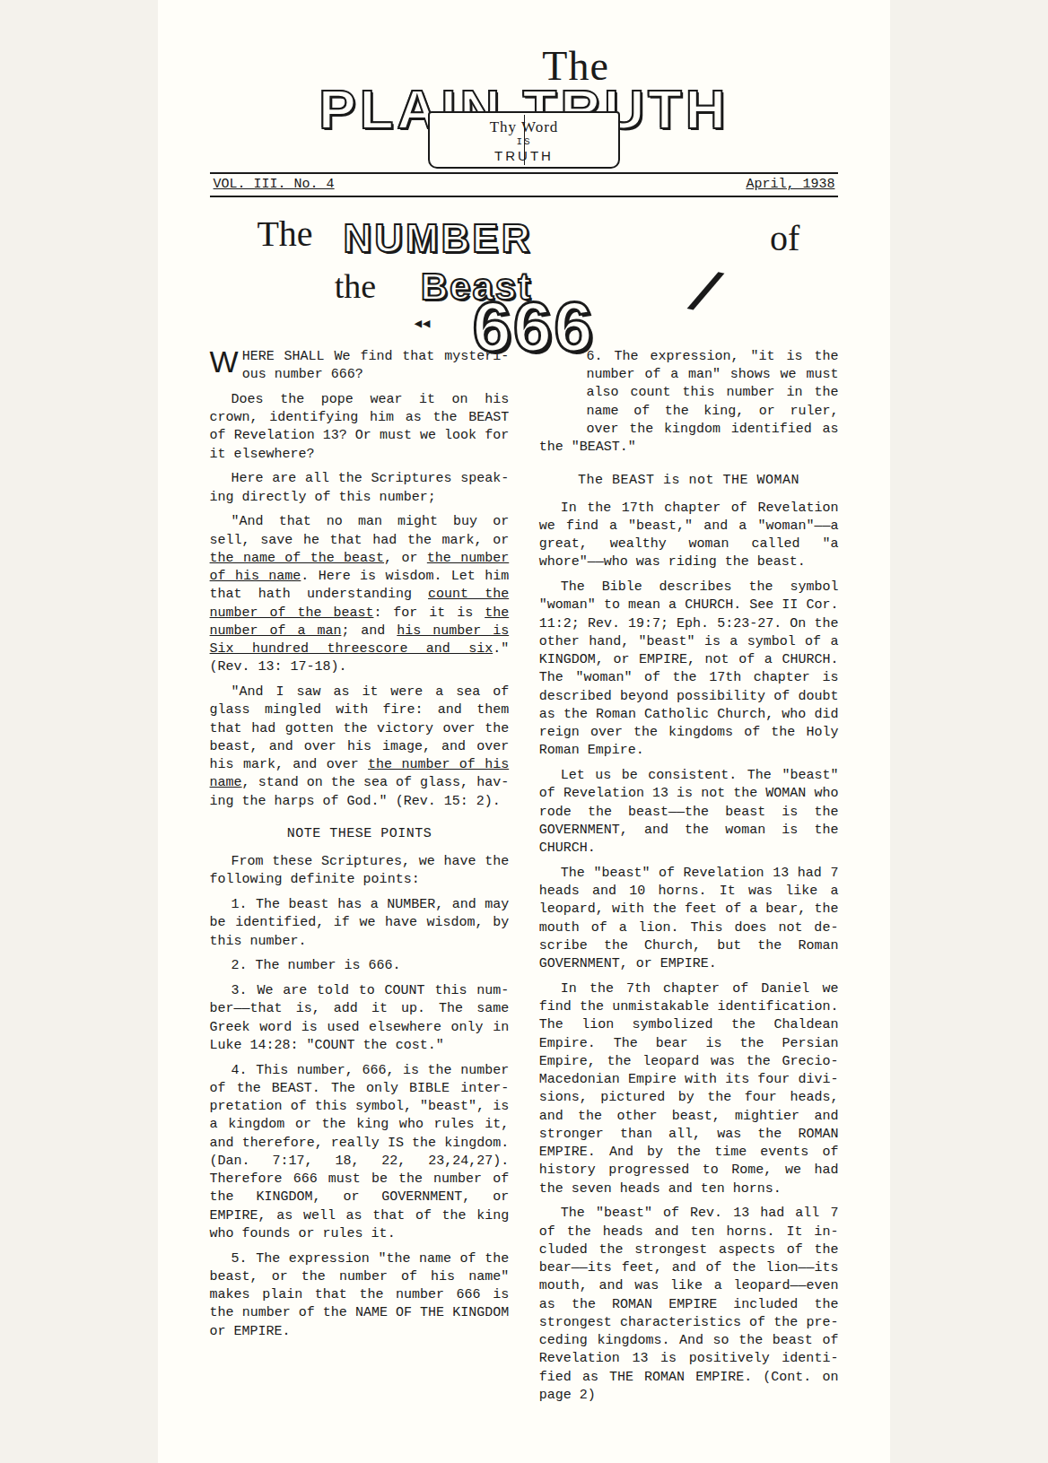The
PLAIN TRUTH
Thy Word
IS
TRUTH
VOL. III. No. 4 April, 1938
The NUMBER of the Beast / ◂◂ 666
WHERE SHALL We find that mysterious number 666?
Does the pope wear it on his crown, identifying him as the BEAST of Revelation 13? Or must we look for it elsewhere?
Here are all the Scriptures speaking directly of this number;
"And that no man might buy or sell, save he that had the mark, or the name of the beast, or the number of his name. Here is wisdom. Let him that hath understanding count the number of the beast: for it is the number of a man; and his number is Six hundred threescore and six." (Rev. 13: 17-18).
"And I saw as it were a sea of glass mingled with fire: and them that had gotten the victory over the beast, and over his image, and over his mark, and over the number of his name, stand on the sea of glass, having the harps of God." (Rev. 15: 2).
NOTE THESE POINTS
From these Scriptures, we have the following definite points:
1. The beast has a NUMBER, and may be identified, if we have wisdom, by this number.
2. The number is 666.
3. We are told to COUNT this number——that is, add it up. The same Greek word is used elsewhere only in Luke 14:28: "COUNT the cost."
4. This number, 666, is the number of the BEAST. The only BIBLE interpretation of this symbol, "beast", is a kingdom or the king who rules it, and therefore, really IS the kingdom. (Dan. 7:17, 18, 22, 23,24,27). Therefore 666 must be the number of the KINGDOM, or GOVERNMENT, or EMPIRE, as well as that of the king who founds or rules it.
5. The expression "the name of the beast, or the number of his name" makes plain that the number 666 is the number of the NAME OF THE KINGDOM or EMPIRE.
6. The expression, "it is the number of a man" shows we must also count this number in the name of the king, or ruler, over the kingdom identified as the "BEAST."
The BEAST is not THE WOMAN
In the 17th chapter of Revelation we find a "beast," and a "woman"——a great, wealthy woman called "a whore"——who was riding the beast.
The Bible describes the symbol "woman" to mean a CHURCH. See II Cor. 11:2; Rev. 19:7; Eph. 5:23-27. On the other hand, "beast" is a symbol of a KINGDOM, or EMPIRE, not of a CHURCH. The "woman" of the 17th chapter is described beyond possibility of doubt as the Roman Catholic Church, who did reign over the kingdoms of the Holy Roman Empire.
Let us be consistent. The "beast" of Revelation 13 is not the WOMAN who rode the beast——the beast is the GOVERNMENT, and the woman is the CHURCH.
The "beast" of Revelation 13 had 7 heads and 10 horns. It was like a leopard, with the feet of a bear, the mouth of a lion. This does not describe the Church, but the Roman GOVERNMENT, or EMPIRE.
In the 7th chapter of Daniel we find the unmistakable identification. The lion symbolized the Chaldean Empire. The bear is the Persian Empire, the leopard was the Grecio-Macedonian Empire with its four divisions, pictured by the four heads, and the other beast, mightier and stronger than all, was the ROMAN EMPIRE. And by the time events of history progressed to Rome, we had the seven heads and ten horns.
The "beast" of Rev. 13 had all 7 of the heads and ten horns. It included the strongest aspects of the bear——its feet, and of the lion——its mouth, and was like a leopard——even as the ROMAN EMPIRE included the strongest characteristics of the preceding kingdoms. And so the beast of Revelation 13 is positively identified as THE ROMAN EMPIRE. (Cont. on page 2)